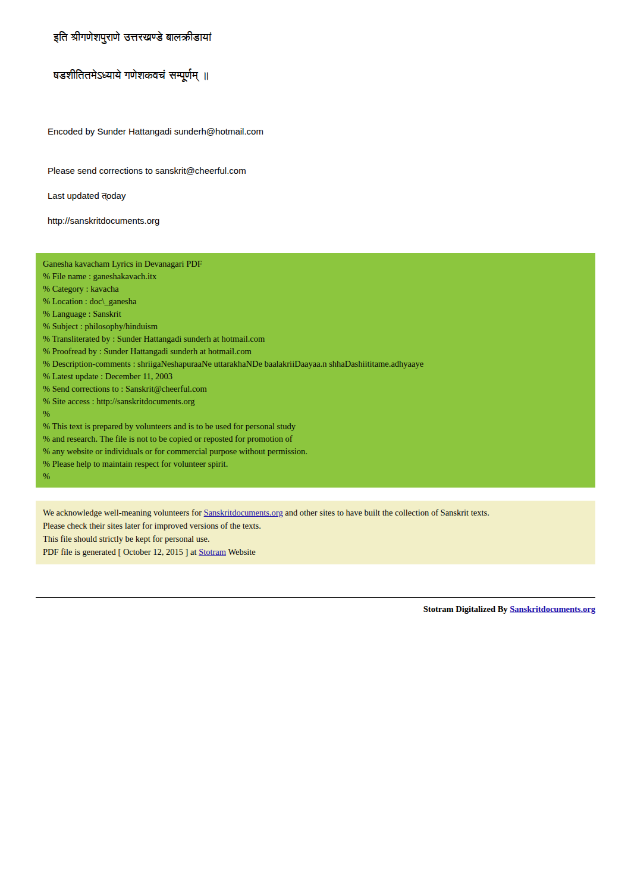इति श्रीगणेशपुराणे उत्तरखण्डे बालक्रीडायां
षडशीतितमेऽध्याये गणेशकवचं सम्पूर्णम् ॥
Encoded by Sunder Hattangadi sunderh@hotmail.com
Please send corrections to sanskrit@cheerful.com
Last updated त्‌oday
http://sanskritdocuments.org
Ganesha kavacham Lyrics in Devanagari PDF
% File name : ganeshakavach.itx
% Category : kavacha
% Location : doc\_ganesha
% Language : Sanskrit
% Subject : philosophy/hinduism
% Transliterated by : Sunder Hattangadi sunderh at hotmail.com
% Proofread by : Sunder Hattangadi sunderh at hotmail.com
% Description-comments : shriigaNeshapuraaNe uttarakhaNDe baalakriiDaayaa.n shhaDashiititame.adhyaaye
% Latest update : December 11, 2003
% Send corrections to : Sanskrit@cheerful.com
% Site access : http://sanskritdocuments.org
%
% This text is prepared by volunteers and is to be used for personal study
% and research. The file is not to be copied or reposted for promotion of
% any website or individuals or for commercial purpose without permission.
% Please help to maintain respect for volunteer spirit.
%
We acknowledge well-meaning volunteers for Sanskritdocuments.org and other sites to have built the collection of Sanskrit texts.
Please check their sites later for improved versions of the texts.
This file should strictly be kept for personal use.
PDF file is generated [ October 12, 2015 ] at Stotram Website
Stotram Digitalized By Sanskritdocuments.org